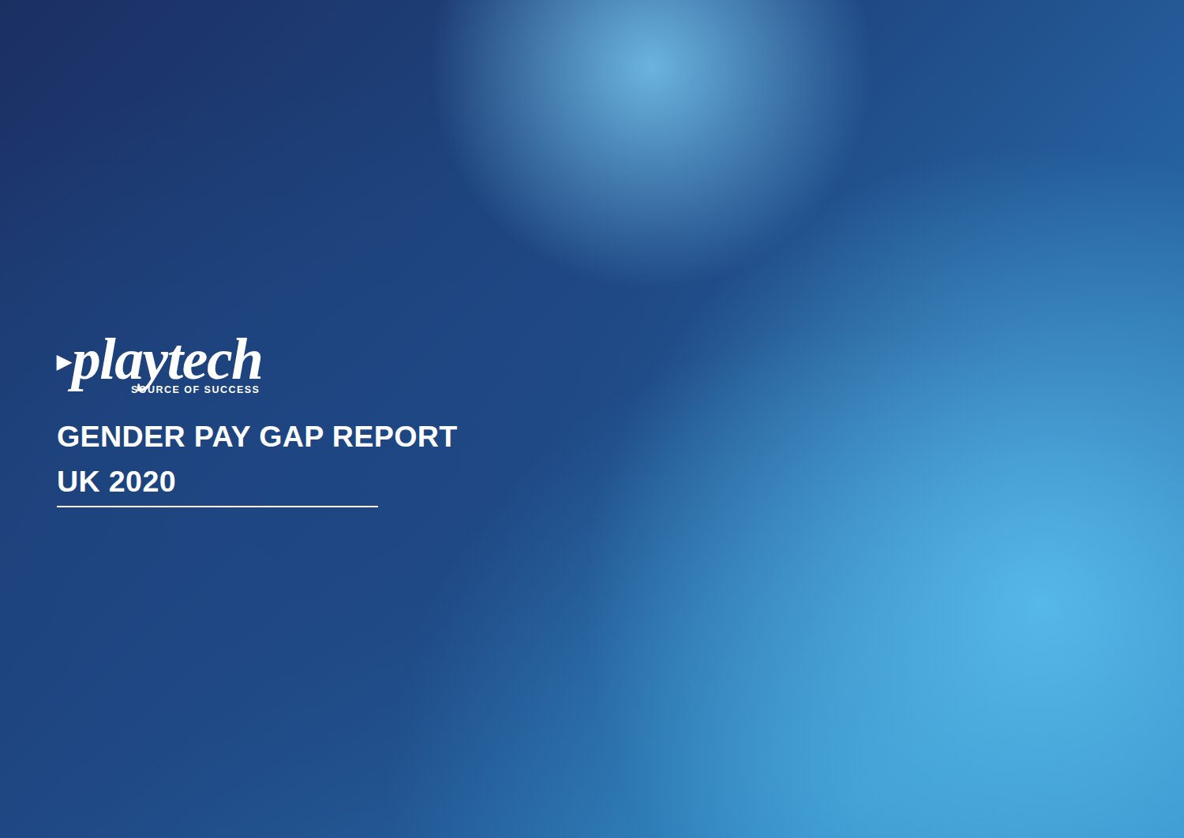playtech SOURCE OF SUCCESS
GENDER PAY GAP REPORT
UK 2020